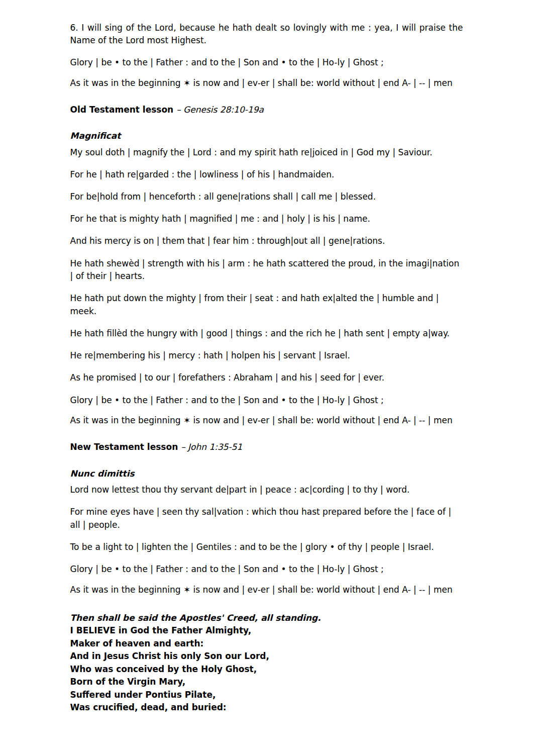6. I will sing of the Lord, because he hath dealt so lovingly with me : yea, I will praise the Name of the Lord most Highest.
Glory | be • to the | Father : and to the | Son and • to the | Ho-ly | Ghost ;
As it was in the beginning ✶ is now and | ev-er | shall be: world without | end A- | -- | men
Old Testament lesson – Genesis 28:10-19a
Magnificat
My soul doth | magnify the | Lord : and my spirit hath re|joiced in | God my | Saviour.
For he | hath re|garded : the | lowliness | of his | handmaiden.
For be|hold from | henceforth : all gene|rations shall | call me | blessed.
For he that is mighty hath | magnified | me : and | holy | is his | name.
And his mercy is on | them that | fear him : through|out all | gene|rations.
He hath shewèd | strength with his | arm : he hath scattered the proud, in the imagi|nation | of their | hearts.
He hath put down the mighty | from their | seat : and hath ex|alted the | humble and | meek.
He hath fillèd the hungry with | good | things : and the rich he | hath sent | empty a|way.
He re|membering his | mercy : hath | holpen his | servant | Israel.
As he promised | to our | forefathers : Abraham | and his | seed for | ever.
Glory | be • to the | Father : and to the | Son and • to the | Ho-ly | Ghost ;
As it was in the beginning ✶ is now and | ev-er | shall be: world without | end A- | -- | men
New Testament lesson – John 1:35-51
Nunc dimittis
Lord now lettest thou thy servant de|part in | peace : ac|cording | to thy | word.
For mine eyes have | seen thy sal|vation : which thou hast prepared before the | face of | all | people.
To be a light to | lighten the | Gentiles : and to be the | glory • of thy | people | Israel.
Glory | be • to the | Father : and to the | Son and • to the | Ho-ly | Ghost ;
As it was in the beginning ✶ is now and | ev-er | shall be: world without | end A- | -- | men
Then shall be said the Apostles' Creed, all standing.
I BELIEVE in God the Father Almighty,
Maker of heaven and earth:
And in Jesus Christ his only Son our Lord,
Who was conceived by the Holy Ghost,
Born of the Virgin Mary,
Suffered under Pontius Pilate,
Was crucified, dead, and buried: